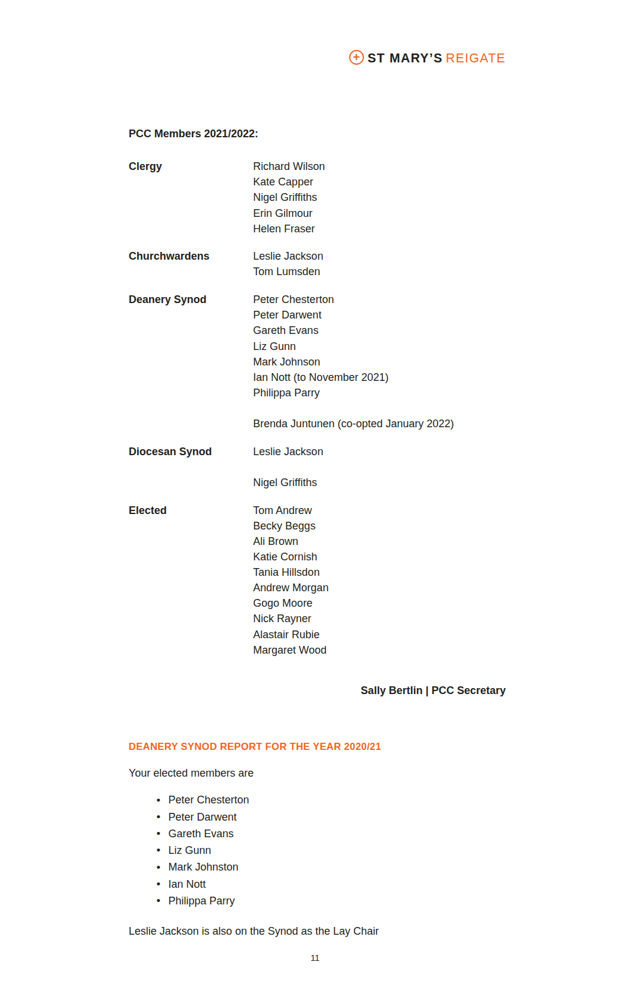+ST MARY’S REIGATE
PCC Members 2021/2022:
| Clergy | Richard Wilson Kate Capper Nigel Griffiths Erin Gilmour Helen Fraser |
| Churchwardens | Leslie Jackson Tom Lumsden |
| Deanery Synod | Peter Chesterton Peter Darwent Gareth Evans Liz Gunn Mark Johnson Ian Nott (to November 2021) Philippa Parry Brenda Juntunen (co-opted January 2022) |
| Diocesan Synod | Leslie Jackson Nigel Griffiths |
| Elected | Tom Andrew Becky Beggs Ali Brown Katie Cornish Tania Hillsdon Andrew Morgan Gogo Moore Nick Rayner Alastair Rubie Margaret Wood |
Sally Bertlin | PCC Secretary
DEANERY SYNOD REPORT FOR THE YEAR 2020/21
Your elected members are
Peter Chesterton
Peter Darwent
Gareth Evans
Liz Gunn
Mark Johnston
Ian Nott
Philippa Parry
Leslie Jackson is also on the Synod as the Lay Chair
11